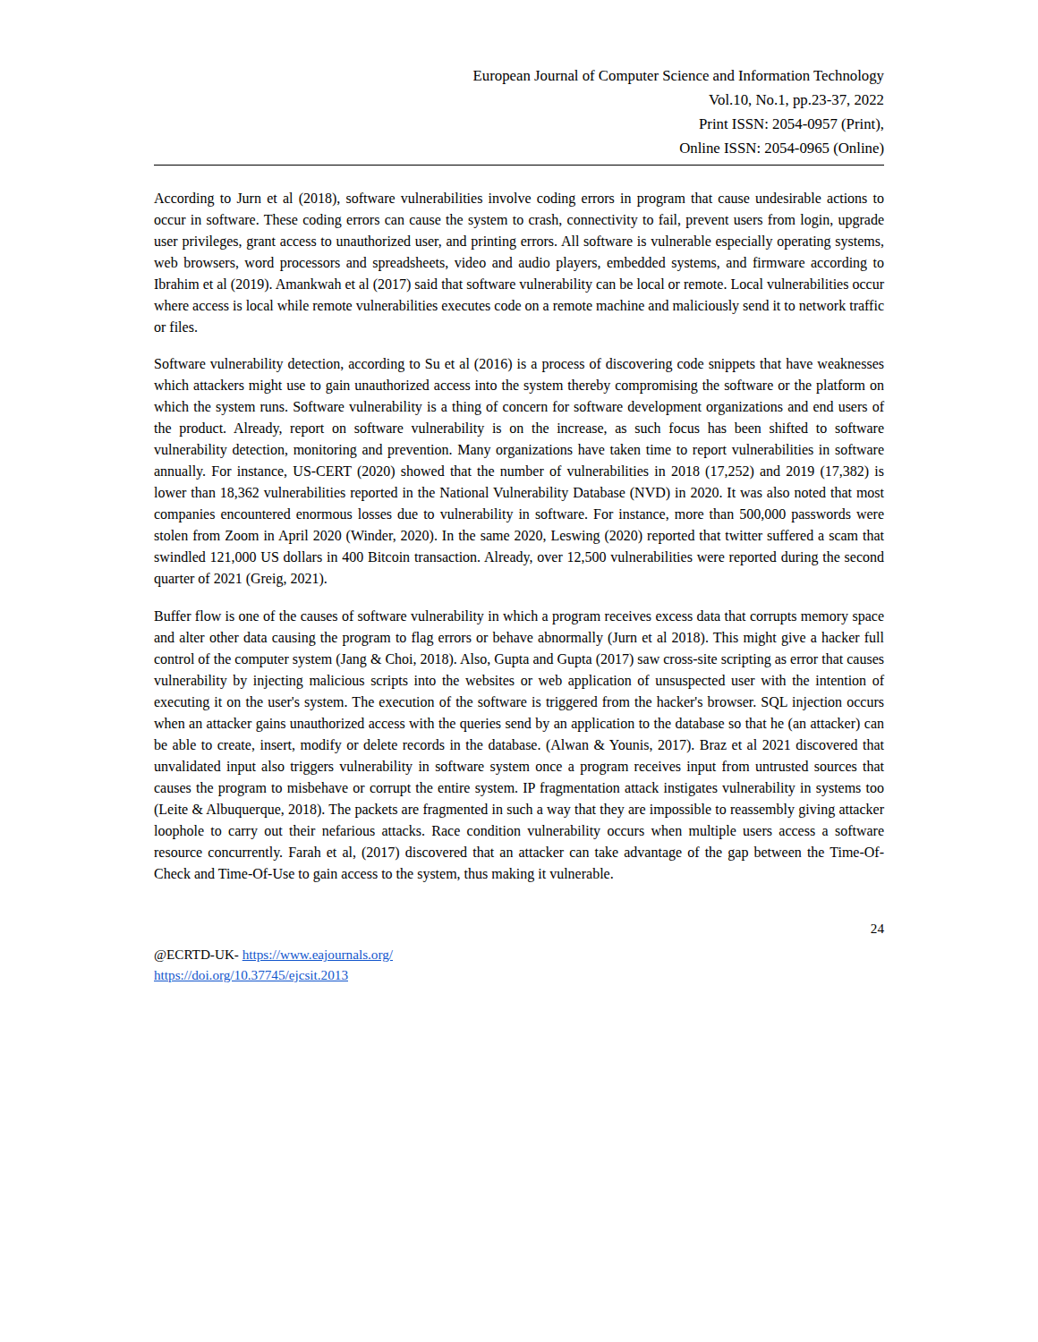European Journal of Computer Science and Information Technology Vol.10, No.1, pp.23-37, 2022 Print ISSN: 2054-0957 (Print), Online ISSN: 2054-0965 (Online)
According to Jurn et al (2018), software vulnerabilities involve coding errors in program that cause undesirable actions to occur in software. These coding errors can cause the system to crash, connectivity to fail, prevent users from login, upgrade user privileges, grant access to unauthorized user, and printing errors. All software is vulnerable especially operating systems, web browsers, word processors and spreadsheets, video and audio players, embedded systems, and firmware according to Ibrahim et al (2019). Amankwah et al (2017) said that software vulnerability can be local or remote. Local vulnerabilities occur where access is local while remote vulnerabilities executes code on a remote machine and maliciously send it to network traffic or files.
Software vulnerability detection, according to Su et al (2016) is a process of discovering code snippets that have weaknesses which attackers might use to gain unauthorized access into the system thereby compromising the software or the platform on which the system runs. Software vulnerability is a thing of concern for software development organizations and end users of the product. Already, report on software vulnerability is on the increase, as such focus has been shifted to software vulnerability detection, monitoring and prevention. Many organizations have taken time to report vulnerabilities in software annually. For instance, US-CERT (2020) showed that the number of vulnerabilities in 2018 (17,252) and 2019 (17,382) is lower than 18,362 vulnerabilities reported in the National Vulnerability Database (NVD) in 2020. It was also noted that most companies encountered enormous losses due to vulnerability in software. For instance, more than 500,000 passwords were stolen from Zoom in April 2020 (Winder, 2020). In the same 2020, Leswing (2020) reported that twitter suffered a scam that swindled 121,000 US dollars in 400 Bitcoin transaction. Already, over 12,500 vulnerabilities were reported during the second quarter of 2021 (Greig, 2021).
Buffer flow is one of the causes of software vulnerability in which a program receives excess data that corrupts memory space and alter other data causing the program to flag errors or behave abnormally (Jurn et al 2018). This might give a hacker full control of the computer system (Jang & Choi, 2018). Also, Gupta and Gupta (2017) saw cross-site scripting as error that causes vulnerability by injecting malicious scripts into the websites or web application of unsuspected user with the intention of executing it on the user's system. The execution of the software is triggered from the hacker's browser. SQL injection occurs when an attacker gains unauthorized access with the queries send by an application to the database so that he (an attacker) can be able to create, insert, modify or delete records in the database. (Alwan & Younis, 2017). Braz et al 2021 discovered that unvalidated input also triggers vulnerability in software system once a program receives input from untrusted sources that causes the program to misbehave or corrupt the entire system. IP fragmentation attack instigates vulnerability in systems too (Leite & Albuquerque, 2018). The packets are fragmented in such a way that they are impossible to reassembly giving attacker loophole to carry out their nefarious attacks. Race condition vulnerability occurs when multiple users access a software resource concurrently. Farah et al, (2017) discovered that an attacker can take advantage of the gap between the Time-Of-Check and Time-Of-Use to gain access to the system, thus making it vulnerable.
24
@ECRTD-UK- https://www.eajournals.org/
https://doi.org/10.37745/ejcsit.2013